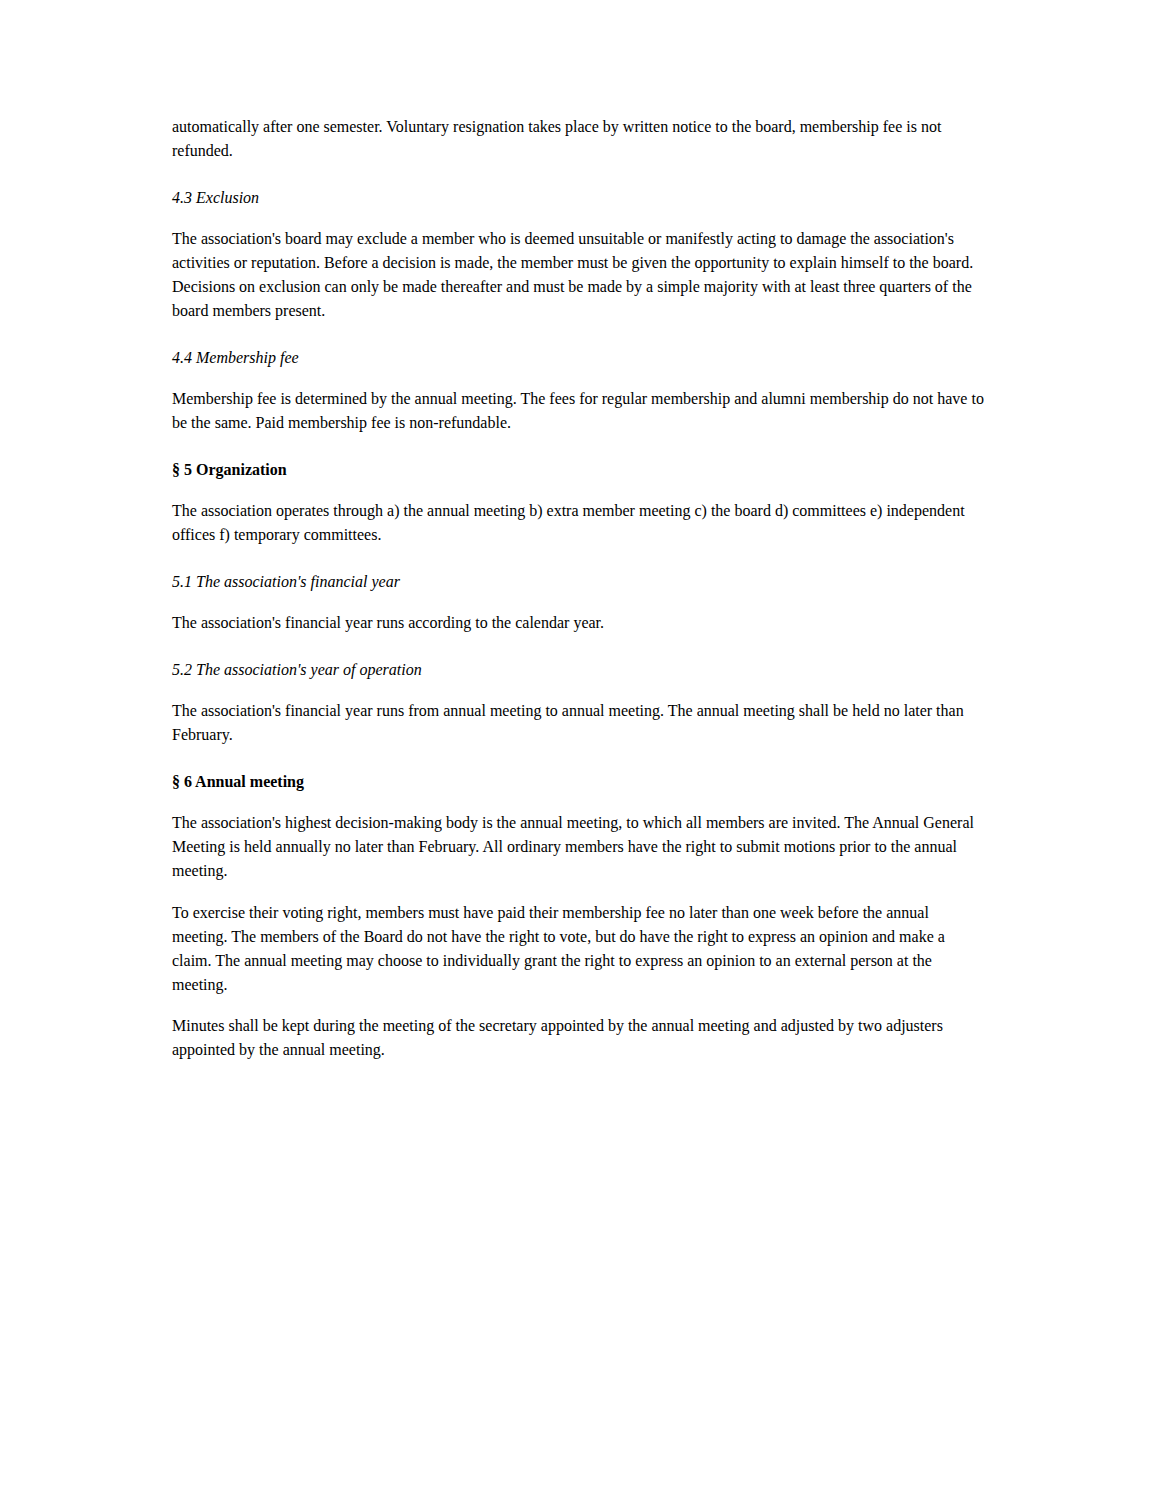automatically after one semester. Voluntary resignation takes place by written notice to the board, membership fee is not refunded.
4.3 Exclusion
The association's board may exclude a member who is deemed unsuitable or manifestly acting to damage the association's activities or reputation. Before a decision is made, the member must be given the opportunity to explain himself to the board. Decisions on exclusion can only be made thereafter and must be made by a simple majority with at least three quarters of the board members present.
4.4 Membership fee
Membership fee is determined by the annual meeting. The fees for regular membership and alumni membership do not have to be the same. Paid membership fee is non-refundable.
§ 5 Organization
The association operates through a) the annual meeting b) extra member meeting c) the board d) committees e) independent offices f) temporary committees.
5.1 The association's financial year
The association's financial year runs according to the calendar year.
5.2 The association's year of operation
The association's financial year runs from annual meeting to annual meeting. The annual meeting shall be held no later than February.
§ 6 Annual meeting
The association's highest decision-making body is the annual meeting, to which all members are invited. The Annual General Meeting is held annually no later than February. All ordinary members have the right to submit motions prior to the annual meeting.
To exercise their voting right, members must have paid their membership fee no later than one week before the annual meeting. The members of the Board do not have the right to vote, but do have the right to express an opinion and make a claim. The annual meeting may choose to individually grant the right to express an opinion to an external person at the meeting.
Minutes shall be kept during the meeting of the secretary appointed by the annual meeting and adjusted by two adjusters appointed by the annual meeting.